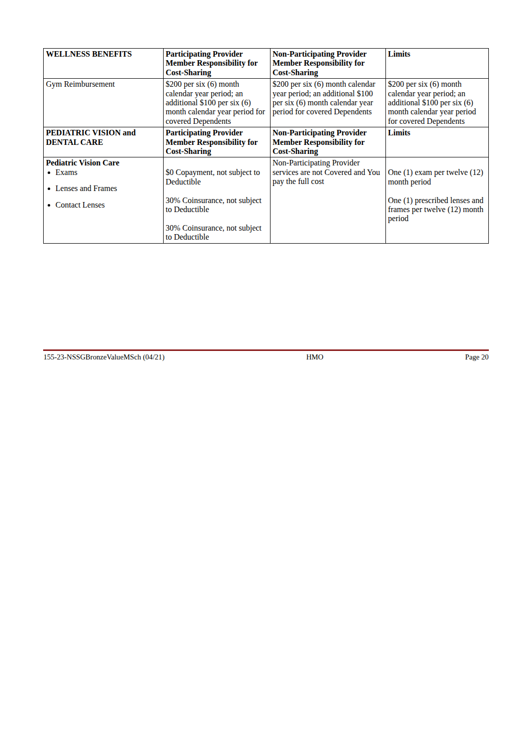| WELLNESS BENEFITS | Participating Provider Member Responsibility for Cost-Sharing | Non-Participating Provider Member Responsibility for Cost-Sharing | Limits |
| --- | --- | --- | --- |
| Gym Reimbursement | $200 per six (6) month calendar year period; an additional $100 per six (6) month calendar year period for covered Dependents | $200 per six (6) month calendar year period; an additional $100 per six (6) month calendar year period for covered Dependents | $200 per six (6) month calendar year period; an additional $100 per six (6) month calendar year period for covered Dependents |
| PEDIATRIC VISION and DENTAL CARE | Participating Provider Member Responsibility for Cost-Sharing | Non-Participating Provider Member Responsibility for Cost-Sharing | Limits |
| Pediatric Vision Care Exams Lenses and Frames Contact Lenses | $0 Copayment, not subject to Deductible 30% Coinsurance, not subject to Deductible 30% Coinsurance, not subject to Deductible | Non-Participating Provider services are not Covered and You pay the full cost | One (1) exam per twelve (12) month period One (1) prescribed lenses and frames per twelve (12) month period |
155-23-NSSGBronzeValueMSch (04/21)
HMO
Page 20